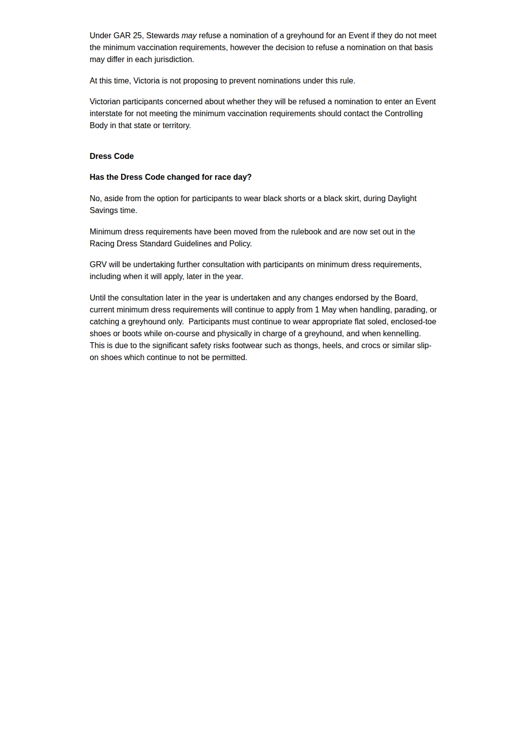Under GAR 25, Stewards may refuse a nomination of a greyhound for an Event if they do not meet the minimum vaccination requirements, however the decision to refuse a nomination on that basis may differ in each jurisdiction.
At this time, Victoria is not proposing to prevent nominations under this rule.
Victorian participants concerned about whether they will be refused a nomination to enter an Event interstate for not meeting the minimum vaccination requirements should contact the Controlling Body in that state or territory.
Dress Code
Has the Dress Code changed for race day?
No, aside from the option for participants to wear black shorts or a black skirt, during Daylight Savings time.
Minimum dress requirements have been moved from the rulebook and are now set out in the Racing Dress Standard Guidelines and Policy.
GRV will be undertaking further consultation with participants on minimum dress requirements, including when it will apply, later in the year.
Until the consultation later in the year is undertaken and any changes endorsed by the Board, current minimum dress requirements will continue to apply from 1 May when handling, parading, or catching a greyhound only. Participants must continue to wear appropriate flat soled, enclosed-toe shoes or boots while on-course and physically in charge of a greyhound, and when kennelling. This is due to the significant safety risks footwear such as thongs, heels, and crocs or similar slip-on shoes which continue to not be permitted.